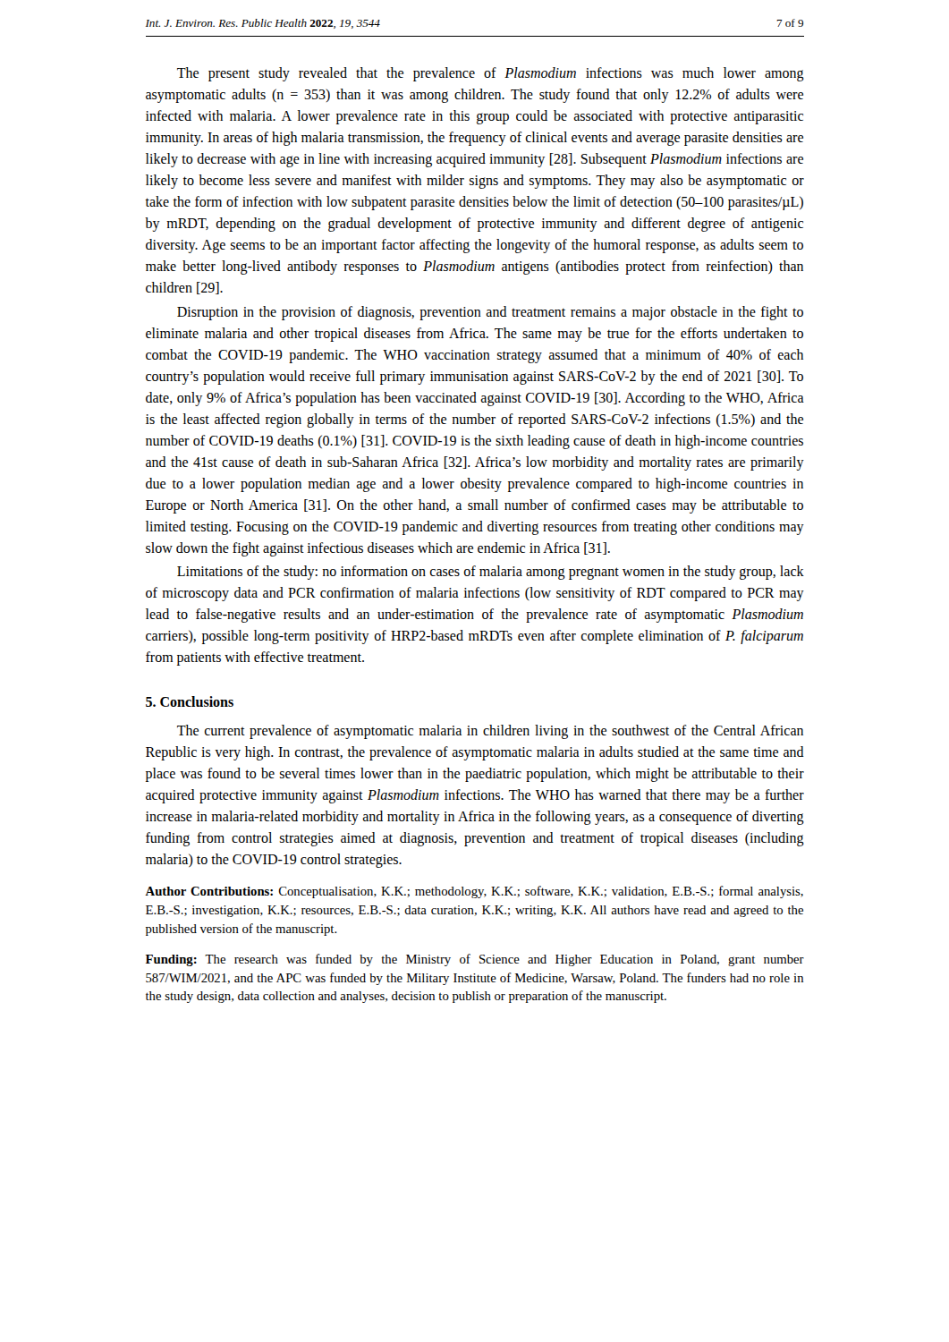Int. J. Environ. Res. Public Health 2022, 19, 3544 7 of 9
The present study revealed that the prevalence of Plasmodium infections was much lower among asymptomatic adults (n = 353) than it was among children. The study found that only 12.2% of adults were infected with malaria. A lower prevalence rate in this group could be associated with protective antiparasitic immunity. In areas of high malaria transmission, the frequency of clinical events and average parasite densities are likely to decrease with age in line with increasing acquired immunity [28]. Subsequent Plasmodium infections are likely to become less severe and manifest with milder signs and symptoms. They may also be asymptomatic or take the form of infection with low subpatent parasite densities below the limit of detection (50–100 parasites/µL) by mRDT, depending on the gradual development of protective immunity and different degree of antigenic diversity. Age seems to be an important factor affecting the longevity of the humoral response, as adults seem to make better long-lived antibody responses to Plasmodium antigens (antibodies protect from reinfection) than children [29].
Disruption in the provision of diagnosis, prevention and treatment remains a major obstacle in the fight to eliminate malaria and other tropical diseases from Africa. The same may be true for the efforts undertaken to combat the COVID-19 pandemic. The WHO vaccination strategy assumed that a minimum of 40% of each country’s population would receive full primary immunisation against SARS-CoV-2 by the end of 2021 [30]. To date, only 9% of Africa’s population has been vaccinated against COVID-19 [30]. According to the WHO, Africa is the least affected region globally in terms of the number of reported SARS-CoV-2 infections (1.5%) and the number of COVID-19 deaths (0.1%) [31]. COVID-19 is the sixth leading cause of death in high-income countries and the 41st cause of death in sub-Saharan Africa [32]. Africa’s low morbidity and mortality rates are primarily due to a lower population median age and a lower obesity prevalence compared to high-income countries in Europe or North America [31]. On the other hand, a small number of confirmed cases may be attributable to limited testing. Focusing on the COVID-19 pandemic and diverting resources from treating other conditions may slow down the fight against infectious diseases which are endemic in Africa [31].
Limitations of the study: no information on cases of malaria among pregnant women in the study group, lack of microscopy data and PCR confirmation of malaria infections (low sensitivity of RDT compared to PCR may lead to false-negative results and an under-estimation of the prevalence rate of asymptomatic Plasmodium carriers), possible long-term positivity of HRP2-based mRDTs even after complete elimination of P. falciparum from patients with effective treatment.
5. Conclusions
The current prevalence of asymptomatic malaria in children living in the southwest of the Central African Republic is very high. In contrast, the prevalence of asymptomatic malaria in adults studied at the same time and place was found to be several times lower than in the paediatric population, which might be attributable to their acquired protective immunity against Plasmodium infections. The WHO has warned that there may be a further increase in malaria-related morbidity and mortality in Africa in the following years, as a consequence of diverting funding from control strategies aimed at diagnosis, prevention and treatment of tropical diseases (including malaria) to the COVID-19 control strategies.
Author Contributions: Conceptualisation, K.K.; methodology, K.K.; software, K.K.; validation, E.B.-S.; formal analysis, E.B.-S.; investigation, K.K.; resources, E.B.-S.; data curation, K.K.; writing, K.K. All authors have read and agreed to the published version of the manuscript.
Funding: The research was funded by the Ministry of Science and Higher Education in Poland, grant number 587/WIM/2021, and the APC was funded by the Military Institute of Medicine, Warsaw, Poland. The funders had no role in the study design, data collection and analyses, decision to publish or preparation of the manuscript.